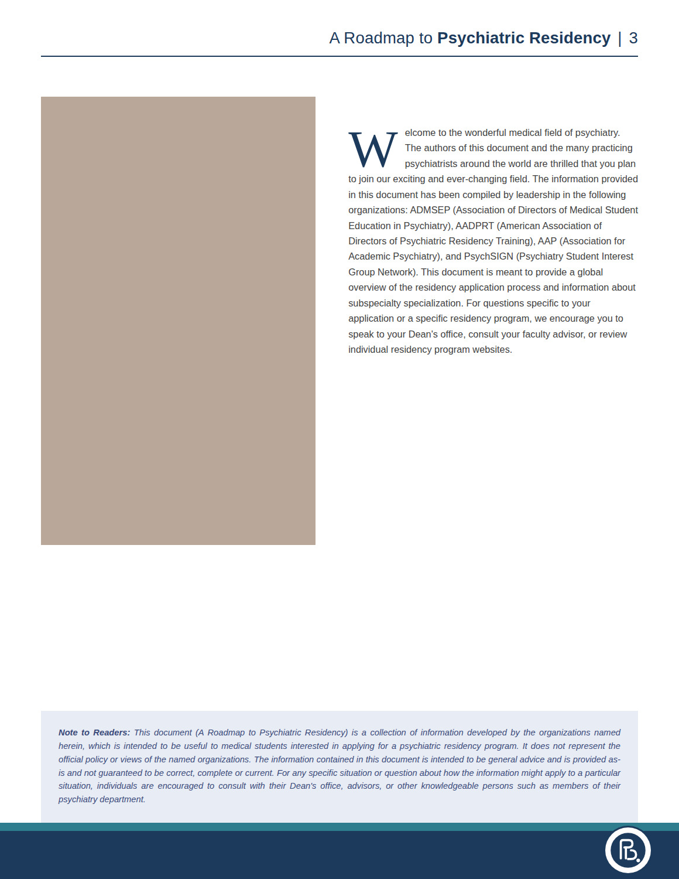A Roadmap to Psychiatric Residency | 3
Welcome to the wonderful medical field of psychiatry. The authors of this document and the many practicing psychiatrists around the world are thrilled that you plan to join our exciting and ever-changing field. The information provided in this document has been compiled by leadership in the following organizations: ADMSEP (Association of Directors of Medical Student Education in Psychiatry), AADPRT (American Association of Directors of Psychiatric Residency Training), AAP (Association for Academic Psychiatry), and PsychSIGN (Psychiatry Student Interest Group Network). This document is meant to provide a global overview of the residency application process and information about subspecialty specialization. For questions specific to your application or a specific residency program, we encourage you to speak to your Dean's office, consult your faculty advisor, or review individual residency program websites.
Note to Readers: This document (A Roadmap to Psychiatric Residency) is a collection of information developed by the organizations named herein, which is intended to be useful to medical students interested in applying for a psychiatric residency program. It does not represent the official policy or views of the named organizations. The information contained in this document is intended to be general advice and is provided as-is and not guaranteed to be correct, complete or current. For any specific situation or question about how the information might apply to a particular situation, individuals are encouraged to consult with their Dean's office, advisors, or other knowledgeable persons such as members of their psychiatry department.